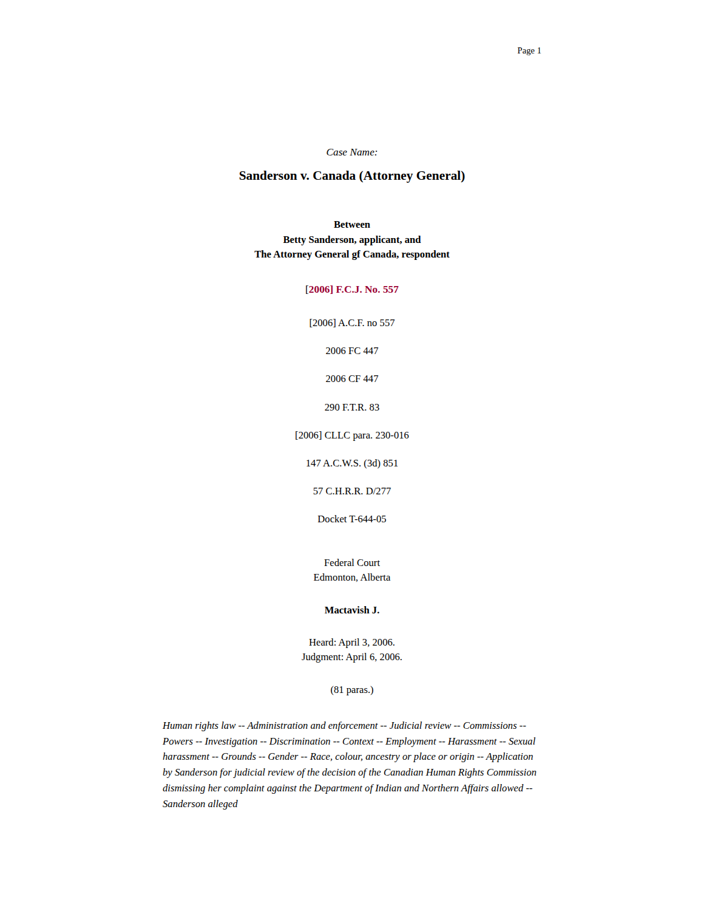Page 1
Case Name:
Sanderson v. Canada (Attorney General)
Between
Betty Sanderson, applicant, and
The Attorney General gf Canada, respondent
[2006] F.C.J. No. 557
[2006] A.C.F. no 557
2006 FC 447
2006 CF 447
290 F.T.R. 83
[2006] CLLC para. 230-016
147 A.C.W.S. (3d) 851
57 C.H.R.R. D/277
Docket T-644-05
Federal Court
Edmonton, Alberta
Mactavish J.
Heard: April 3, 2006.
Judgment: April 6, 2006.
(81 paras.)
Human rights law -- Administration and enforcement -- Judicial review -- Commissions -- Powers -- Investigation -- Discrimination -- Context -- Employment -- Harassment -- Sexual harassment -- Grounds -- Gender -- Race, colour, ancestry or place or origin -- Application by Sanderson for judicial review of the decision of the Canadian Human Rights Commission dismissing her complaint against the Department of Indian and Northern Affairs allowed -- Sanderson alleged